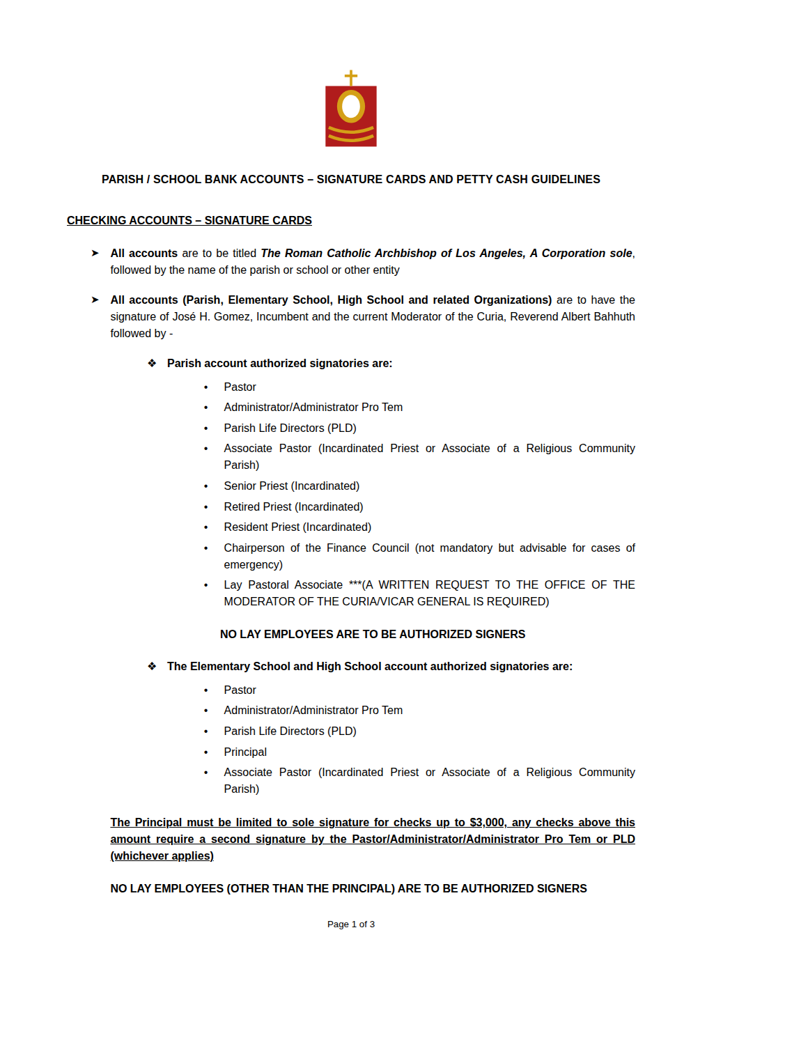PARISH / SCHOOL BANK ACCOUNTS – SIGNATURE CARDS AND PETTY CASH GUIDELINES
CHECKING ACCOUNTS – SIGNATURE CARDS
All accounts are to be titled The Roman Catholic Archbishop of Los Angeles, A Corporation sole, followed by the name of the parish or school or other entity
All accounts (Parish, Elementary School, High School and related Organizations) are to have the signature of José H. Gomez, Incumbent and the current Moderator of the Curia, Reverend Albert Bahhuth followed by -
Parish account authorized signatories are:
Pastor
Administrator/Administrator Pro Tem
Parish Life Directors (PLD)
Associate Pastor (Incardinated Priest or Associate of a Religious Community Parish)
Senior Priest (Incardinated)
Retired Priest (Incardinated)
Resident Priest (Incardinated)
Chairperson of the Finance Council (not mandatory but advisable for cases of emergency)
Lay Pastoral Associate ***(A WRITTEN REQUEST TO THE OFFICE OF THE MODERATOR OF THE CURIA/VICAR GENERAL IS REQUIRED)
NO LAY EMPLOYEES ARE TO BE AUTHORIZED SIGNERS
The Elementary School and High School account authorized signatories are:
Pastor
Administrator/Administrator Pro Tem
Parish Life Directors (PLD)
Principal
Associate Pastor (Incardinated Priest or Associate of a Religious Community Parish)
The Principal must be limited to sole signature for checks up to $3,000, any checks above this amount require a second signature by the Pastor/Administrator/Administrator Pro Tem or PLD (whichever applies)
NO LAY EMPLOYEES (OTHER THAN THE PRINCIPAL) ARE TO BE AUTHORIZED SIGNERS
Page 1 of 3